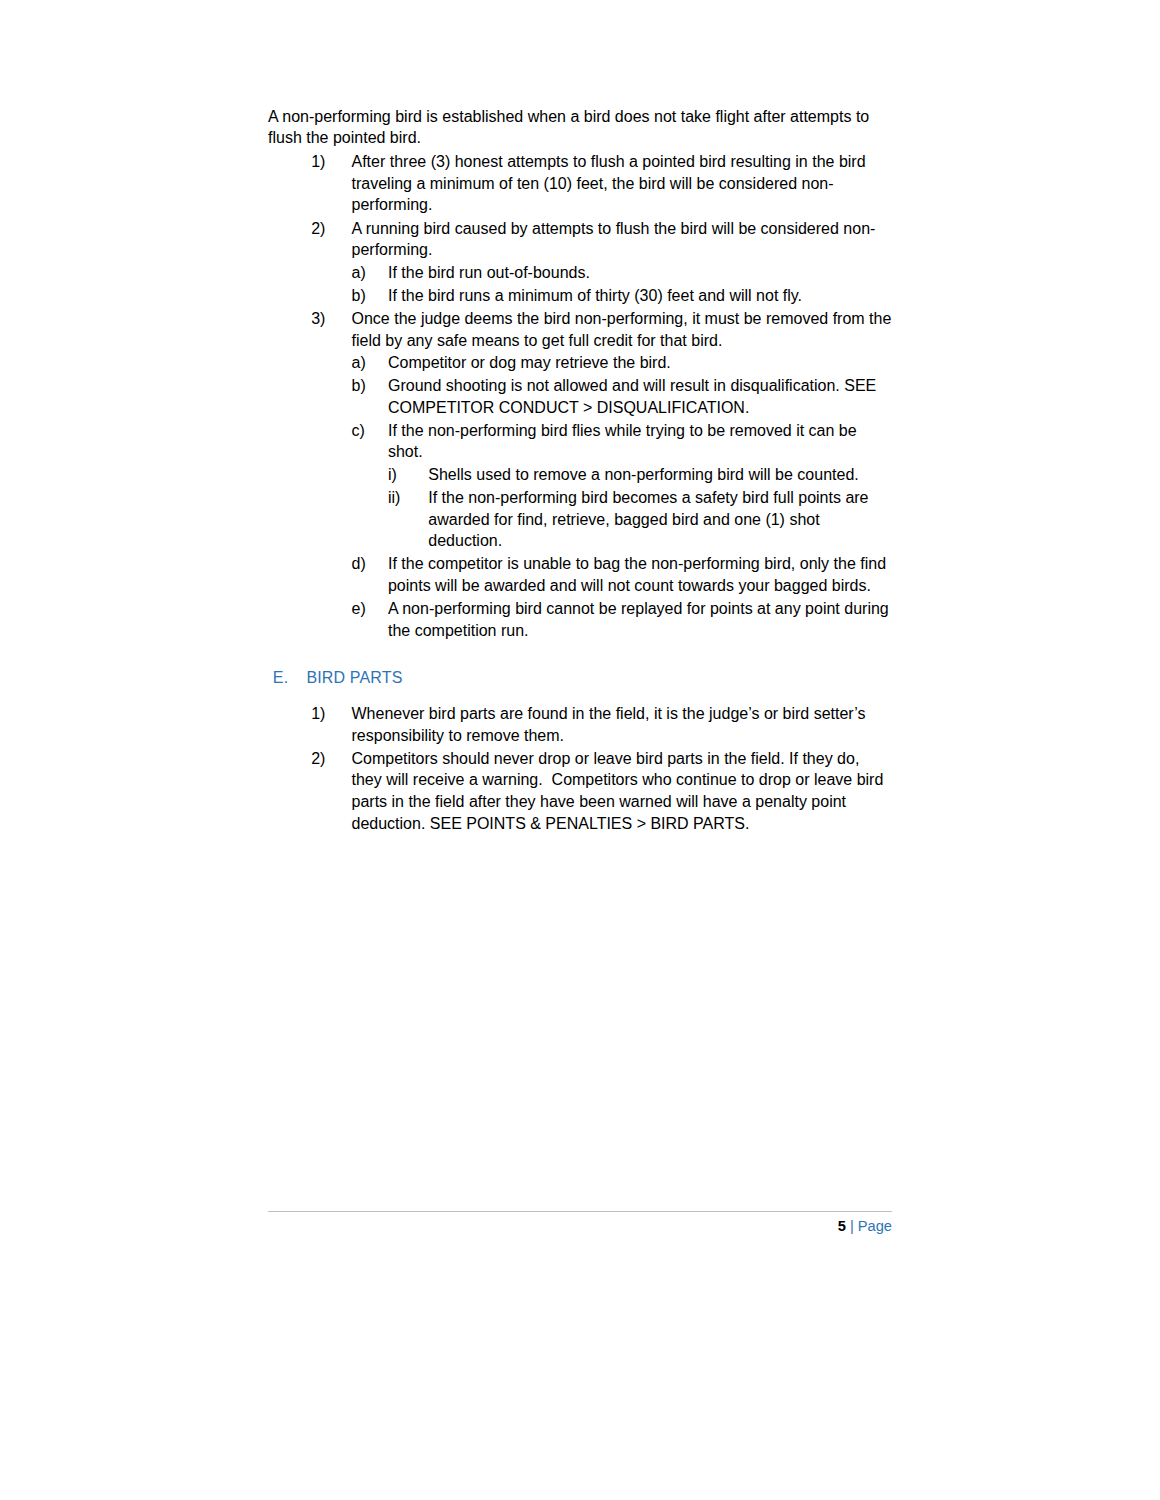A non-performing bird is established when a bird does not take flight after attempts to flush the pointed bird.
After three (3) honest attempts to flush a pointed bird resulting in the bird traveling a minimum of ten (10) feet, the bird will be considered non-performing.
A running bird caused by attempts to flush the bird will be considered non-performing.
If the bird run out-of-bounds.
If the bird runs a minimum of thirty (30) feet and will not fly.
Once the judge deems the bird non-performing, it must be removed from the field by any safe means to get full credit for that bird.
Competitor or dog may retrieve the bird.
Ground shooting is not allowed and will result in disqualification. SEE COMPETITOR CONDUCT > DISQUALIFICATION.
If the non-performing bird flies while trying to be removed it can be shot.
Shells used to remove a non-performing bird will be counted.
If the non-performing bird becomes a safety bird full points are awarded for find, retrieve, bagged bird and one (1) shot deduction.
If the competitor is unable to bag the non-performing bird, only the find points will be awarded and will not count towards your bagged birds.
A non-performing bird cannot be replayed for points at any point during the competition run.
E. BIRD PARTS
Whenever bird parts are found in the field, it is the judge’s or bird setter’s responsibility to remove them.
Competitors should never drop or leave bird parts in the field. If they do, they will receive a warning. Competitors who continue to drop or leave bird parts in the field after they have been warned will have a penalty point deduction. SEE POINTS & PENALTIES > BIRD PARTS.
5 | Page